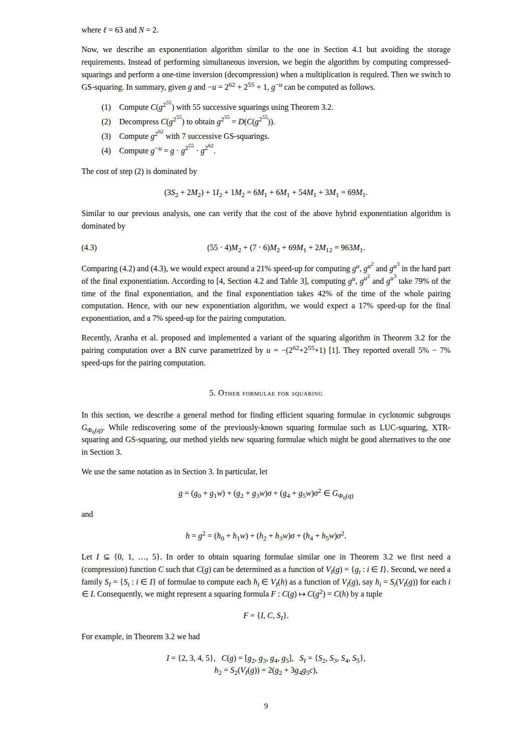where ℓ = 63 and N = 2.
Now, we describe an exponentiation algorithm similar to the one in Section 4.1 but avoiding the storage requirements. Instead of performing simultaneous inversion, we begin the algorithm by computing compressed-squarings and perform a one-time inversion (decompression) when a multiplication is required. Then we switch to GS-squaring. In summary, given g and −u = 262 + 255 + 1, g−u can be computed as follows.
(1) Compute C(g255) with 55 successive squarings using Theorem 3.2.
(2) Decompress C(g255) to obtain g255 = D(C(g255)).
(3) Compute g262 with 7 successive GS-squarings.
(4) Compute g−u = g · g255 · g262.
The cost of step (2) is dominated by
(3S2 + 2M2) + 1I2 + 1M2 = 6M1 + 6M1 + 54M1 + 3M1 = 69M1.
Similar to our previous analysis, one can verify that the cost of the above hybrid exponentiation algorithm is dominated by
(4.3) (55 · 4)M2 + (7 · 6)M2 + 69M1 + 2M12 = 963M1.
Comparing (4.2) and (4.3), we would expect around a 21% speed-up for computing gu, gu2 and gu3 in the hard part of the final exponentiation. According to [4, Section 4.2 and Table 3], computing gu, gu2 and gu3 take 79% of the time of the final exponentiation, and the final exponentiation takes 42% of the time of the whole pairing computation. Hence, with our new exponentiation algorithm, we would expect a 17% speed-up for the final exponentiation, and a 7% speed-up for the pairing computation.
Recently, Aranha et al. proposed and implemented a variant of the squaring algorithm in Theorem 3.2 for the pairing computation over a BN curve parametrized by u = −(262+255+1) [1]. They reported overall 5% − 7% speed-ups for the pairing computation.
5. Other formulae for squaring
In this section, we describe a general method for finding efficient squaring formulae in cyclotomic subgroups GΦ6(q). While rediscovering some of the previously-known squaring formulae such as LUC-squaring, XTR-squaring and GS-squaring, our method yields new squaring formulae which might be good alternatives to the one in Section 3.
We use the same notation as in Section 3. In particular, let
g = (g0 + g1w) + (g2 + g3w)σ + (g4 + g5w)σ2 ∈ GΦ6(q)
and
h = g2 = (h0 + h1w) + (h2 + h3w)σ + (h4 + h5w)σ2.
Let I ⊆ {0, 1, …, 5}. In order to obtain squaring formulae similar one in Theorem 3.2 we first need a (compression) function C such that C(g) can be determined as a function of VI(g) = {gi : i ∈ I}. Second, we need a family SI = {Si : i ∈ I} of formulae to compute each hi ∈ VI(h) as a function of VI(g), say hi = Si(VI(g)) for each i ∈ I. Consequently, we might represent a squaring formula F : C(g) ↦ C(g2) = C(h) by a tuple
F = {I, C, SI}.
For example, in Theorem 3.2 we had
I = {2, 3, 4, 5}, C(g) = [g2, g3, g4, g5], SI = {S2, S3, S4, S5},
h2 = S2(VI(g)) = 2(g2 + 3g4g5c),
9